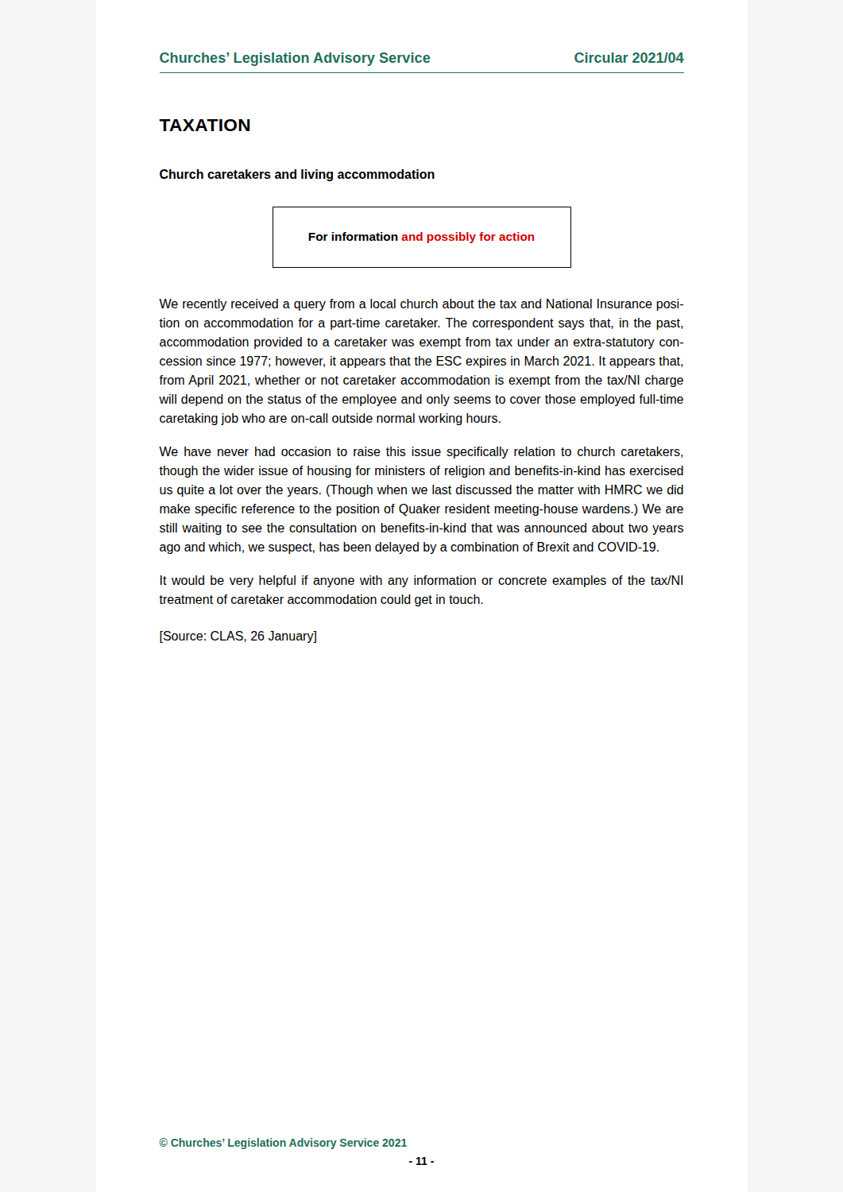Churches’ Legislation Advisory Service Circular 2021/04
TAXATION
Church caretakers and living accommodation
For information and possibly for action
We recently received a query from a local church about the tax and National Insurance position on accommodation for a part-time caretaker. The correspondent says that, in the past, accommodation provided to a caretaker was exempt from tax under an extra-statutory concession since 1977; however, it appears that the ESC expires in March 2021. It appears that, from April 2021, whether or not caretaker accommodation is exempt from the tax/NI charge will depend on the status of the employee and only seems to cover those employed full-time caretaking job who are on-call outside normal working hours.
We have never had occasion to raise this issue specifically relation to church caretakers, though the wider issue of housing for ministers of religion and benefits-in-kind has exercised us quite a lot over the years. (Though when we last discussed the matter with HMRC we did make specific reference to the position of Quaker resident meeting-house wardens.) We are still waiting to see the consultation on benefits-in-kind that was announced about two years ago and which, we suspect, has been delayed by a combination of Brexit and COVID-19.
It would be very helpful if anyone with any information or concrete examples of the tax/NI treatment of caretaker accommodation could get in touch.
[Source: CLAS, 26 January]
© Churches’ Legislation Advisory Service 2021
- 11 -